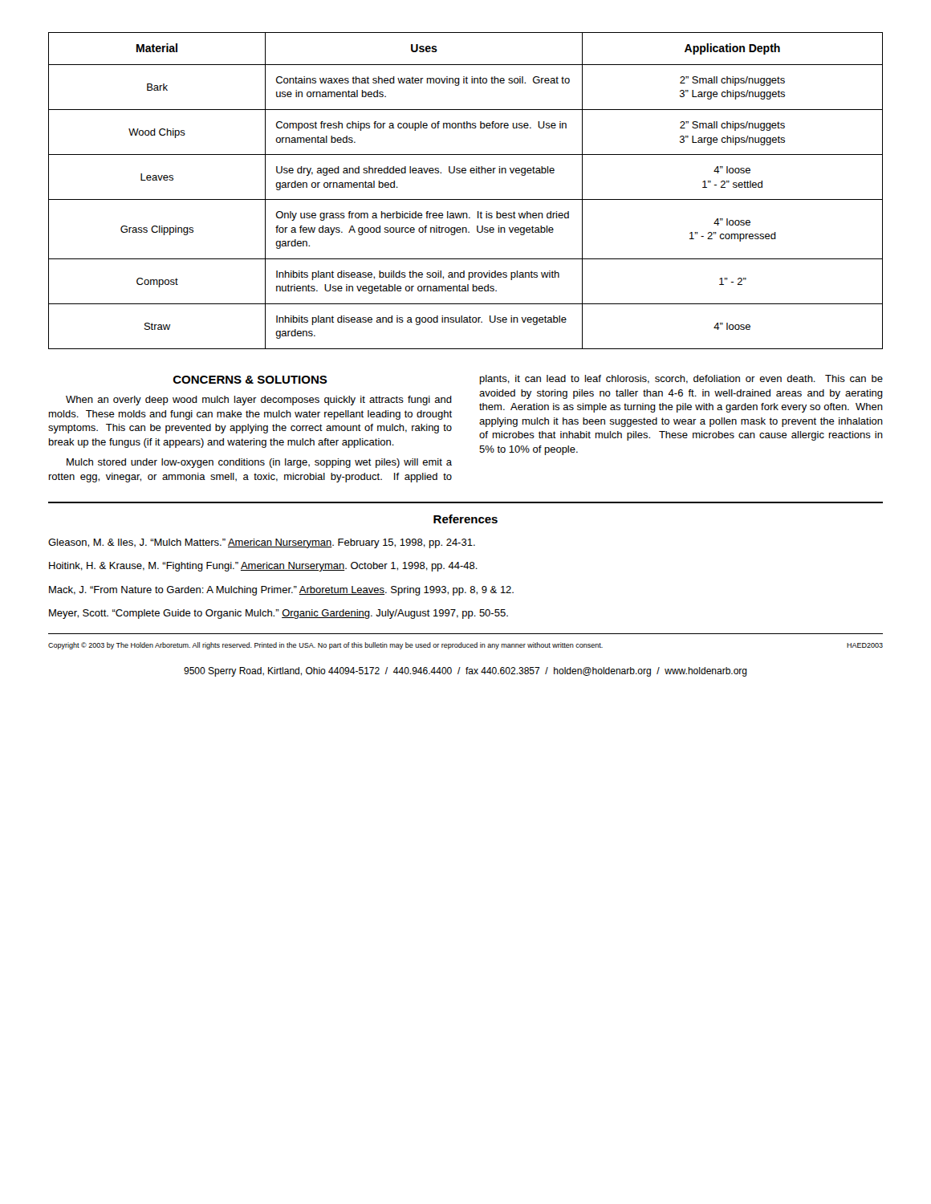| Material | Uses | Application Depth |
| --- | --- | --- |
| Bark | Contains waxes that shed water moving it into the soil. Great to use in ornamental beds. | 2” Small chips/nuggets 3” Large chips/nuggets |
| Wood Chips | Compost fresh chips for a couple of months before use. Use in ornamental beds. | 2” Small chips/nuggets 3” Large chips/nuggets |
| Leaves | Use dry, aged and shredded leaves. Use either in vegetable garden or ornamental bed. | 4” loose 1” - 2” settled |
| Grass Clippings | Only use grass from a herbicide free lawn. It is best when dried for a few days. A good source of nitrogen. Use in vegetable garden. | 4” loose 1” - 2” compressed |
| Compost | Inhibits plant disease, builds the soil, and provides plants with nutrients. Use in vegetable or ornamental beds. | 1” - 2” |
| Straw | Inhibits plant disease and is a good insulator. Use in vegetable gardens. | 4” loose |
CONCERNS & SOLUTIONS
When an overly deep wood mulch layer decomposes quickly it attracts fungi and molds. These molds and fungi can make the mulch water repellant leading to drought symptoms. This can be prevented by applying the correct amount of mulch, raking to break up the fungus (if it appears) and watering the mulch after application.
Mulch stored under low-oxygen conditions (in large, sopping wet piles) will emit a rotten egg, vinegar, or ammonia smell, a toxic, microbial by-product. If applied to plants, it can lead to leaf chlorosis, scorch, defoliation or even death. This can be avoided by storing piles no taller than 4-6 ft. in well-drained areas and by aerating them. Aeration is as simple as turning the pile with a garden fork every so often. When applying mulch it has been suggested to wear a pollen mask to prevent the inhalation of microbes that inhabit mulch piles. These microbes can cause allergic reactions in 5% to 10% of people.
References
Gleason, M. & Iles, J. “Mulch Matters.” American Nurseryman. February 15, 1998, pp. 24-31.
Hoitink, H. & Krause, M. “Fighting Fungi.” American Nurseryman. October 1, 1998, pp. 44-48.
Mack, J. “From Nature to Garden: A Mulching Primer.” Arboretum Leaves. Spring 1993, pp. 8, 9 & 12.
Meyer, Scott. “Complete Guide to Organic Mulch.” Organic Gardening. July/August 1997, pp. 50-55.
Copyright © 2003 by The Holden Arboretum. All rights reserved. Printed in the USA. No part of this bulletin may be used or reproduced in any manner without written consent. HAED2003
9500 Sperry Road, Kirtland, Ohio 44094-5172 / 440.946.4400 / fax 440.602.3857 / holden@holdenarb.org / www.holdenarb.org